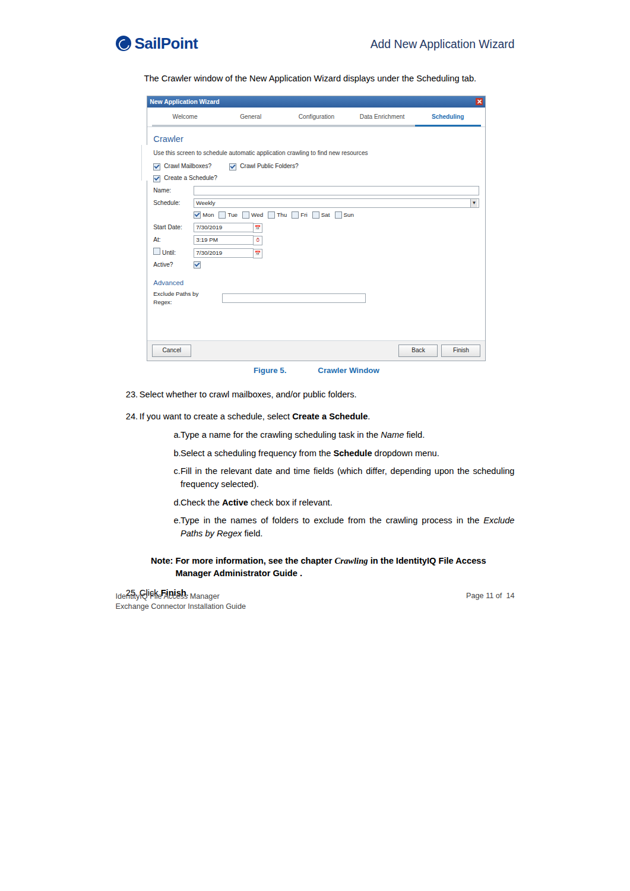SailPoint
Add New Application Wizard
The Crawler window of the New Application Wizard displays under the Scheduling tab.
New Application Wizard ✕
Welcome
General
Configuration
Data Enrichment
Scheduling
Crawler
Use this screen to schedule automatic application crawling to find new resources
Crawl Mailboxes? Crawl Public Folders?
Create a Schedule?
Name:
Schedule: Weekly
Mon Tue Wed Thu Fri Sat Sun
Start Date: 7/30/2019📅
At: 3:19 PM⏱
Until: 7/30/2019📅
Active?
Advanced
Exclude Paths by Regex:
Cancel
Back
Finish
Figure 5. Crawler Window
23. Select whether to crawl mailboxes, and/or public folders.
24. If you want to create a schedule, select Create a Schedule.
a. Type a name for the crawling scheduling task in the Name field.
b. Select a scheduling frequency from the Schedule dropdown menu.
c. Fill in the relevant date and time fields (which differ, depending upon the scheduling frequency selected).
d. Check the Active check box if relevant.
e. Type in the names of folders to exclude from the crawling process in the Exclude Paths by Regex field.
Note: For more information, see the chapter Crawling in the IdentityIQ File Access Manager Administrator Guide .
25. Click Finish.
IdentityIQ File Access Manager
Exchange Connector Installation Guide
Page 11 of 14